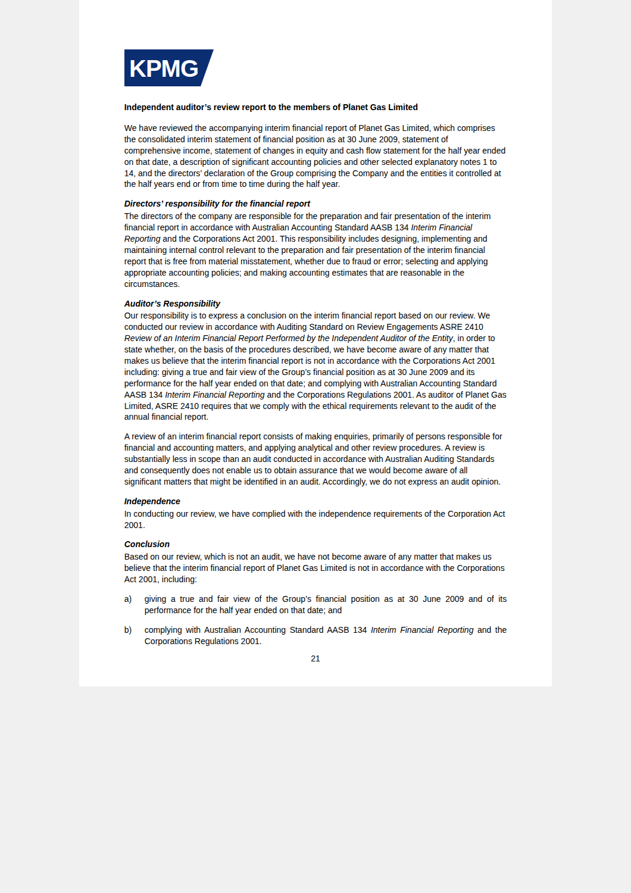KPMG
Independent auditor’s review report to the members of Planet Gas Limited
We have reviewed the accompanying interim financial report of Planet Gas Limited, which comprises the consolidated interim statement of financial position as at 30 June 2009, statement of comprehensive income, statement of changes in equity and cash flow statement for the half year ended on that date, a description of significant accounting policies and other selected explanatory notes 1 to 14, and the directors’ declaration of the Group comprising the Company and the entities it controlled at the half years end or from time to time during the half year.
Directors’ responsibility for the financial report
The directors of the company are responsible for the preparation and fair presentation of the interim financial report in accordance with Australian Accounting Standard AASB 134 Interim Financial Reporting and the Corporations Act 2001. This responsibility includes designing, implementing and maintaining internal control relevant to the preparation and fair presentation of the interim financial report that is free from material misstatement, whether due to fraud or error; selecting and applying appropriate accounting policies; and making accounting estimates that are reasonable in the circumstances.
Auditor’s Responsibility
Our responsibility is to express a conclusion on the interim financial report based on our review. We conducted our review in accordance with Auditing Standard on Review Engagements ASRE 2410 Review of an Interim Financial Report Performed by the Independent Auditor of the Entity, in order to state whether, on the basis of the procedures described, we have become aware of any matter that makes us believe that the interim financial report is not in accordance with the Corporations Act 2001 including: giving a true and fair view of the Group’s financial position as at 30 June 2009 and its performance for the half year ended on that date; and complying with Australian Accounting Standard AASB 134 Interim Financial Reporting and the Corporations Regulations 2001. As auditor of Planet Gas Limited, ASRE 2410 requires that we comply with the ethical requirements relevant to the audit of the annual financial report.
A review of an interim financial report consists of making enquiries, primarily of persons responsible for financial and accounting matters, and applying analytical and other review procedures. A review is substantially less in scope than an audit conducted in accordance with Australian Auditing Standards and consequently does not enable us to obtain assurance that we would become aware of all significant matters that might be identified in an audit. Accordingly, we do not express an audit opinion.
Independence
In conducting our review, we have complied with the independence requirements of the Corporation Act 2001.
Conclusion
Based on our review, which is not an audit, we have not become aware of any matter that makes us believe that the interim financial report of Planet Gas Limited is not in accordance with the Corporations Act 2001, including:
a) giving a true and fair view of the Group’s financial position as at 30 June 2009 and of its performance for the half year ended on that date; and
b) complying with Australian Accounting Standard AASB 134 Interim Financial Reporting and the Corporations Regulations 2001.
21